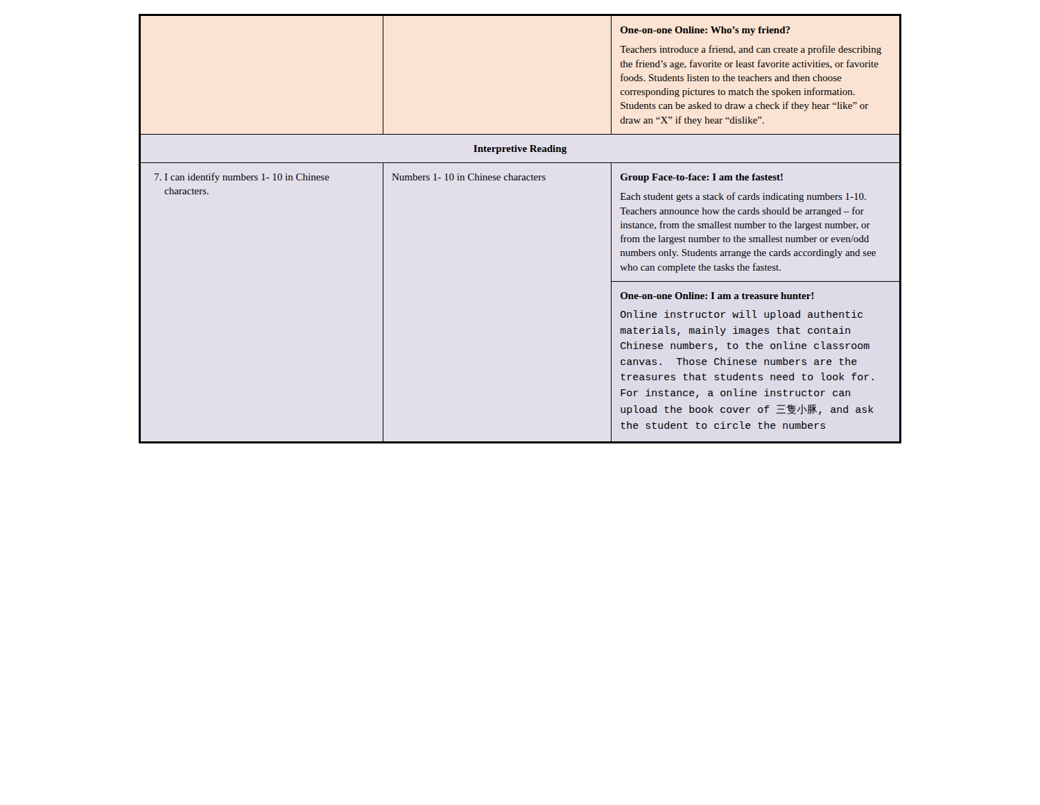| | | One-on-one Online: Who’s my friend? Teachers introduce a friend, and can create a profile describing the friend’s age, favorite or least favorite activities, or favorite foods. Students listen to the teachers and then choose corresponding pictures to match the spoken information. Students can be asked to draw a check if they hear “like” or draw an “X” if they hear “dislike”. |
| Interpretive Reading |
| I can identify numbers 1- 10 in Chinese characters. | Numbers 1- 10 in Chinese characters | Group Face-to-face: I am the fastest! Each student gets a stack of cards indicating numbers 1-10. Teachers announce how the cards should be arranged – for instance, from the smallest number to the largest number, or from the largest number to the smallest number or even/odd numbers only. Students arrange the cards accordingly and see who can complete the tasks the fastest. |
| One-on-one Online: I am a treasure hunter! Online instructor will upload authentic materials, mainly images that contain Chinese numbers, to the online classroom canvas. Those Chinese numbers are the treasures that students need to look for. For instance, a online instructor can upload the book cover of 三隻小豚 , and ask the student to circle the numbers |